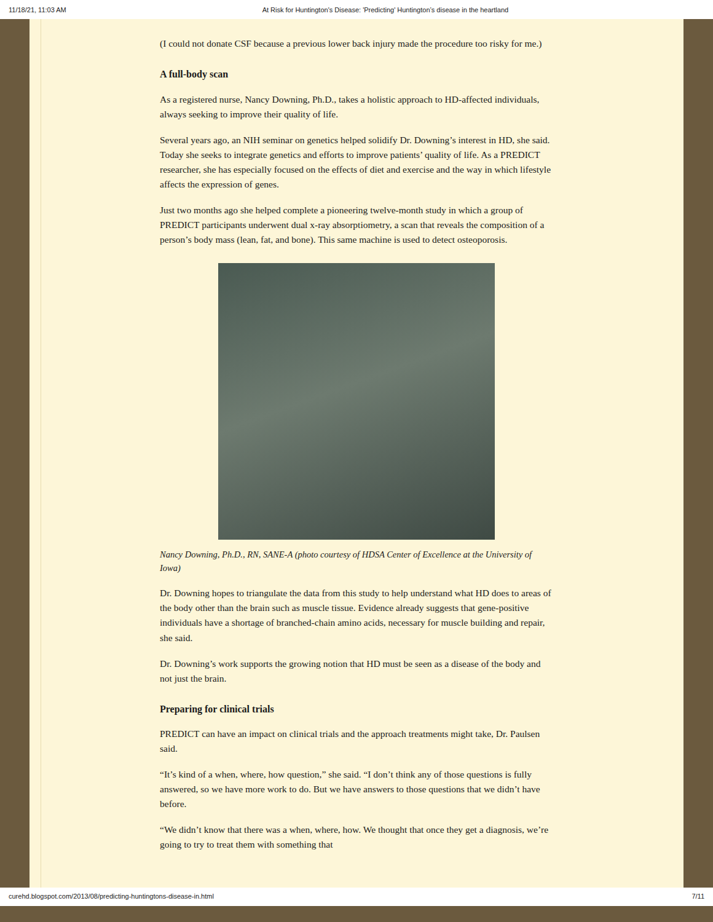11/18/21, 11:03 AM
At Risk for Huntington's Disease: 'Predicting' Huntington’s disease in the heartland
(I could not donate CSF because a previous lower back injury made the procedure too risky for me.)
A full-body scan
As a registered nurse, Nancy Downing, Ph.D., takes a holistic approach to HD-affected individuals, always seeking to improve their quality of life.
Several years ago, an NIH seminar on genetics helped solidify Dr. Downing’s interest in HD, she said. Today she seeks to integrate genetics and efforts to improve patients’ quality of life. As a PREDICT researcher, she has especially focused on the effects of diet and exercise and the way in which lifestyle affects the expression of genes.
Just two months ago she helped complete a pioneering twelve-month study in which a group of PREDICT participants underwent dual x-ray absorptiometry, a scan that reveals the composition of a person’s body mass (lean, fat, and bone). This same machine is used to detect osteoporosis.
Nancy Downing, Ph.D., RN, SANE-A (photo courtesy of HDSA Center of Excellence at the University of Iowa)
Dr. Downing hopes to triangulate the data from this study to help understand what HD does to areas of the body other than the brain such as muscle tissue. Evidence already suggests that gene-positive individuals have a shortage of branched-chain amino acids, necessary for muscle building and repair, she said.
Dr. Downing’s work supports the growing notion that HD must be seen as a disease of the body and not just the brain.
Preparing for clinical trials
PREDICT can have an impact on clinical trials and the approach treatments might take, Dr. Paulsen said.
“It’s kind of a when, where, how question,” she said. “I don’t think any of those questions is fully answered, so we have more work to do. But we have answers to those questions that we didn’t have before.
“We didn’t know that there was a when, where, how. We thought that once they get a diagnosis, we’re going to try to treat them with something that
curehd.blogspot.com/2013/08/predicting-huntingtons-disease-in.html
7/11